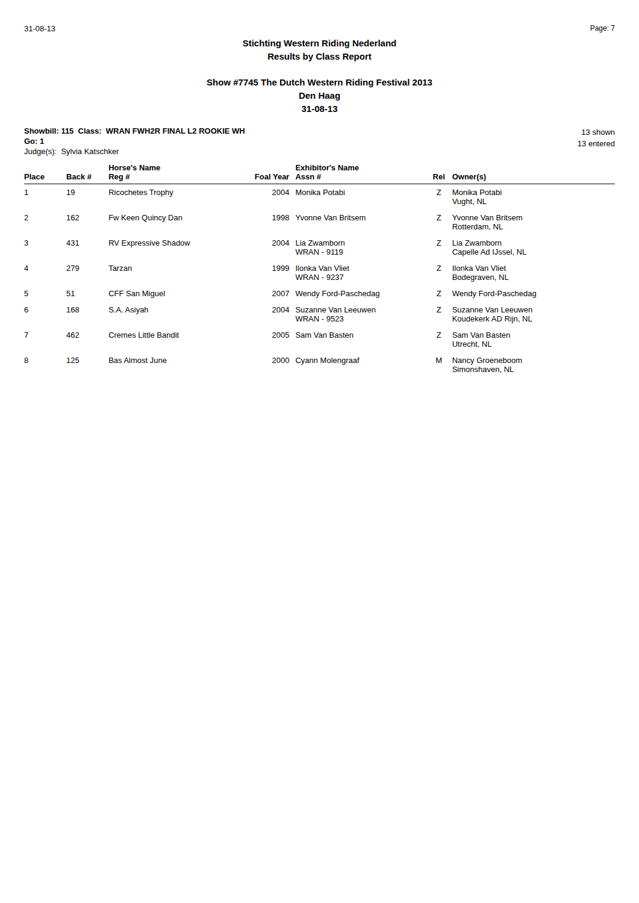31-08-13
Page: 7
Stichting Western Riding Nederland
Results by Class Report
Show #7745 The Dutch Western Riding Festival 2013
Den Haag
31-08-13
Showbill: 115 Class: WRAN FWH2R FINAL L2 ROOKIE WH 13 shown
13 entered
Go: 1
Judge(s): Sylvia Katschker
| Place | Back # | Horse's Name Reg # | Foal Year | Exhibitor's Name Assn # | Rel | Owner(s) |
| --- | --- | --- | --- | --- | --- | --- |
| 1 | 19 | Ricochetes Trophy | 2004 | Monika Potabi | Z | Monika Potabi Vught, NL |
| 2 | 162 | Fw Keen Quincy Dan | 1998 | Yvonne Van Britsem | Z | Yvonne Van Britsem Rotterdam, NL |
| 3 | 431 | RV Expressive Shadow | 2004 | Lia Zwamborn WRAN - 9119 | Z | Lia Zwamborn Capelle Ad IJssel, NL |
| 4 | 279 | Tarzan | 1999 | Ilonka Van Vliet WRAN - 9237 | Z | Ilonka Van Vliet Bodegraven, NL |
| 5 | 51 | CFF San Miguel | 2007 | Wendy Ford-Paschedag | Z | Wendy Ford-Paschedag |
| 6 | 168 | S.A. Asiyah | 2004 | Suzanne Van Leeuwen WRAN - 9523 | Z | Suzanne Van Leeuwen Koudekerk AD Rijn, NL |
| 7 | 462 | Cremes Little Bandit | 2005 | Sam Van Basten | Z | Sam Van Basten Utrecht, NL |
| 8 | 125 | Bas Almost June | 2000 | Cyann Molengraaf | M | Nancy Groeneboom Simonshaven, NL |